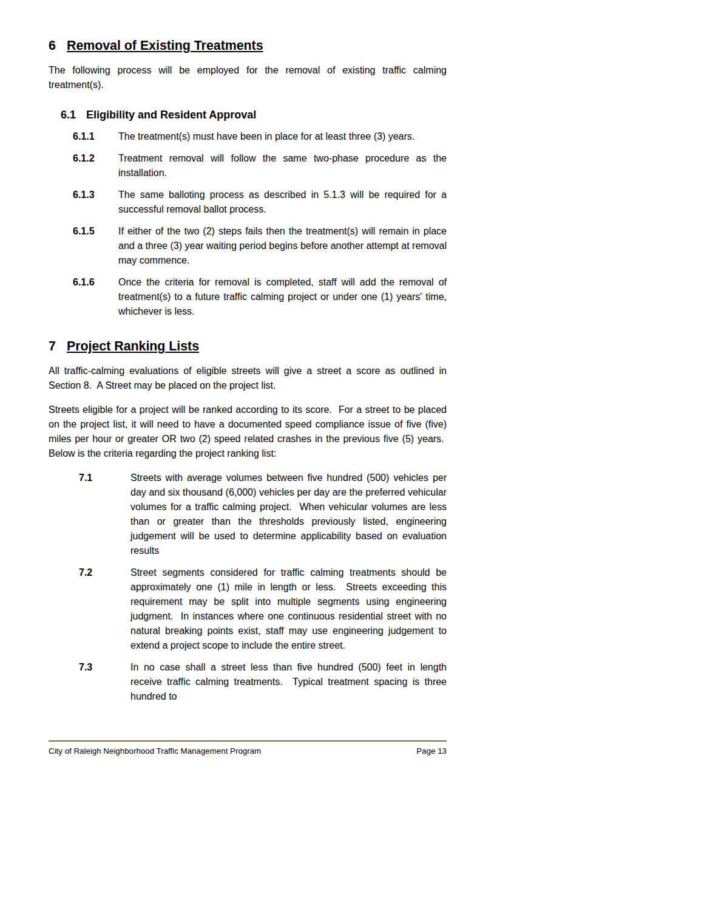6 Removal of Existing Treatments
The following process will be employed for the removal of existing traffic calming treatment(s).
6.1 Eligibility and Resident Approval
6.1.1
The treatment(s) must have been in place for at least three (3) years.
6.1.2
Treatment removal will follow the same two-phase procedure as the installation.
6.1.3
The same balloting process as described in 5.1.3 will be required for a successful removal ballot process.
6.1.5
If either of the two (2) steps fails then the treatment(s) will remain in place and a three (3) year waiting period begins before another attempt at removal may commence.
6.1.6
Once the criteria for removal is completed, staff will add the removal of treatment(s) to a future traffic calming project or under one (1) years' time, whichever is less.
7 Project Ranking Lists
All traffic-calming evaluations of eligible streets will give a street a score as outlined in Section 8. A Street may be placed on the project list.
Streets eligible for a project will be ranked according to its score. For a street to be placed on the project list, it will need to have a documented speed compliance issue of five (five) miles per hour or greater OR two (2) speed related crashes in the previous five (5) years. Below is the criteria regarding the project ranking list:
7.1
Streets with average volumes between five hundred (500) vehicles per day and six thousand (6,000) vehicles per day are the preferred vehicular volumes for a traffic calming project. When vehicular volumes are less than or greater than the thresholds previously listed, engineering judgement will be used to determine applicability based on evaluation results
7.2
Street segments considered for traffic calming treatments should be approximately one (1) mile in length or less. Streets exceeding this requirement may be split into multiple segments using engineering judgment. In instances where one continuous residential street with no natural breaking points exist, staff may use engineering judgement to extend a project scope to include the entire street.
7.3
In no case shall a street less than five hundred (500) feet in length receive traffic calming treatments. Typical treatment spacing is three hundred to
City of Raleigh Neighborhood Traffic Management Program Page 13